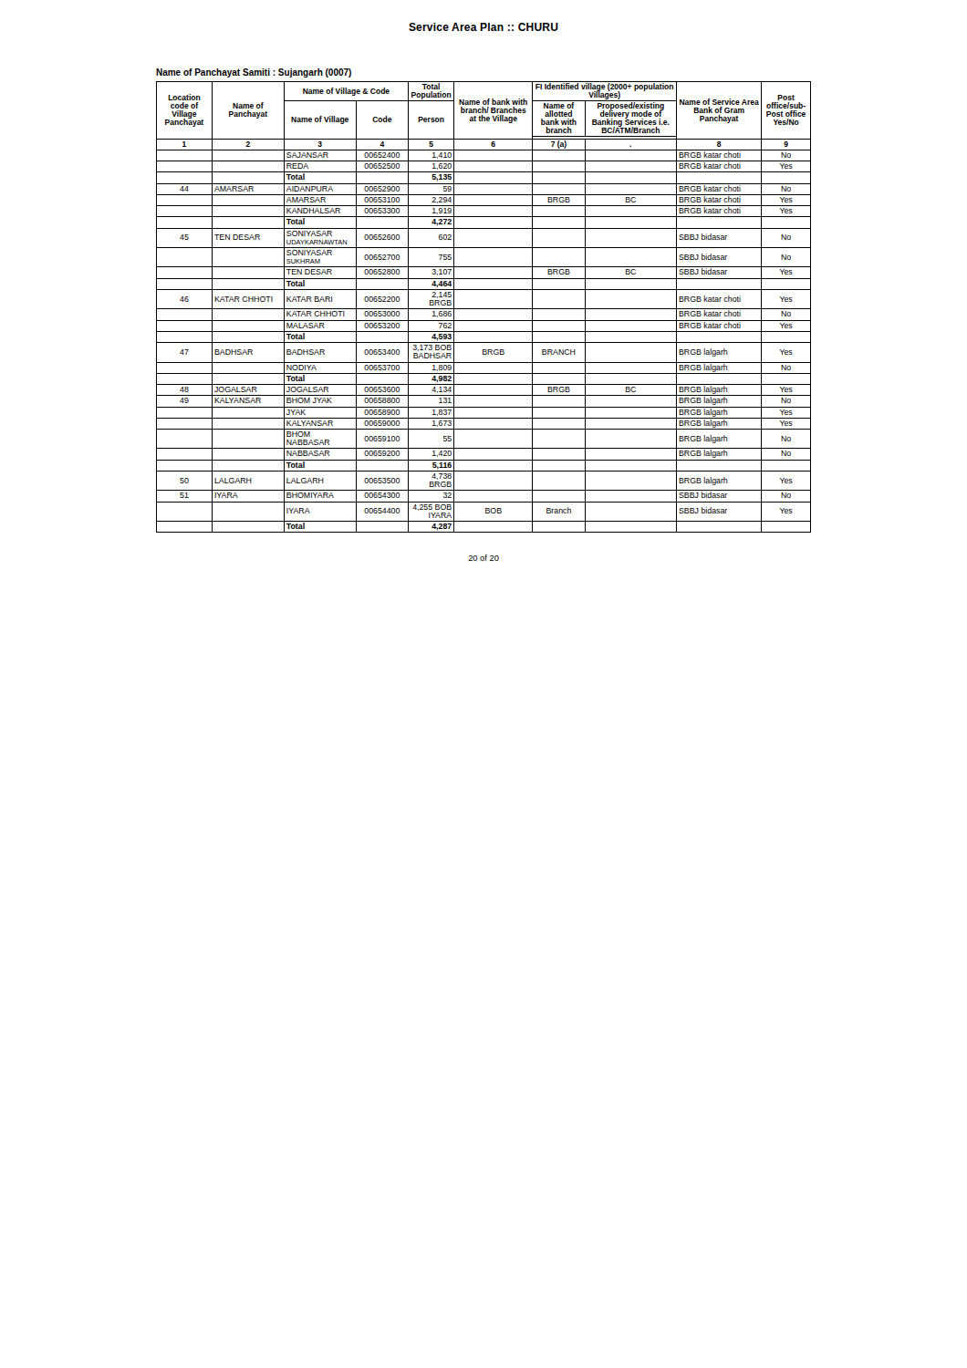Service Area Plan :: CHURU
Name of Panchayat Samiti : Sujangarh (0007)
| Location code of Village Panchayat | Name of Panchayat | Name of Village & Code | Total Population | Name of bank with branch/ Branches at the Village | FI Identified village (2000+ population Villages) | Name of Service Area Bank of Gram Panchayat | Post office/sub-Post office Yes/No |
| --- | --- | --- | --- | --- | --- | --- | --- |
| Name of Village | Code | Person | Name of allotted bank with branch | Proposed/existing delivery mode of Banking Services i.e. BC/ATM/Branch |
| 1 | 2 | 3 | 4 | 5 | 6 | 7 (a) | . | 8 | 9 |
| | | SAJANSAR | 00652400 | 1,410 | | | | BRGB katar choti | No |
| | | REDA | 00652500 | 1,620 | | | | BRGB katar choti | Yes |
| | | Total | | 5,135 | | | | | |
| 44 | AMARSAR | AIDANPURA | 00652900 | 59 | | | | BRGB katar choti | No |
| | | AMARSAR | 00653100 | 2,294 | | BRGB | BC | BRGB katar choti | Yes |
| | | KANDHALSAR | 00653300 | 1,919 | | | | BRGB katar choti | Yes |
| | | Total | | 4,272 | | | | | |
| 45 | TEN DESAR | SONIYASAR UDAYKARNAWTAN | 00652600 | 602 | | | | SBBJ bidasar | No |
| | | SONIYASAR SUKHRAM | 00652700 | 755 | | | | SBBJ bidasar | No |
| | | TEN DESAR | 00652800 | 3,107 | | BRGB | BC | SBBJ bidasar | Yes |
| | | Total | | 4,464 | | | | | |
| 46 | KATAR CHHOTI | KATAR BARI | 00652200 | 2,145 BRGB | | | | BRGB katar choti | Yes |
| | | KATAR CHHOTI | 00653000 | 1,686 | | | | BRGB katar choti | No |
| | | MALASAR | 00653200 | 762 | | | | BRGB katar choti | Yes |
| | | Total | | 4,593 | | | | | |
| 47 | BADHSAR | BADHSAR | 00653400 | 3,173 BOB BADHSAR | BRGB | BRANCH | | BRGB lalgarh | Yes |
| | | NODIYA | 00653700 | 1,809 | | | | BRGB lalgarh | No |
| | | Total | | 4,982 | | | | | |
| 48 | JOGALSAR | JOGALSAR | 00653600 | 4,134 | | BRGB | BC | BRGB lalgarh | Yes |
| 49 | KALYANSAR | BHOM JYAK | 00658800 | 131 | | | | BRGB lalgarh | No |
| | | JYAK | 00658900 | 1,837 | | | | BRGB lalgarh | Yes |
| | | KALYANSAR | 00659000 | 1,673 | | | | BRGB lalgarh | Yes |
| | | BHOM NABBASAR | 00659100 | 55 | | | | BRGB lalgarh | No |
| | | NABBASAR | 00659200 | 1,420 | | | | BRGB lalgarh | No |
| | | Total | | 5,116 | | | | | |
| 50 | LALGARH | LALGARH | 00653500 | 4,738 BRGB | | | | BRGB lalgarh | Yes |
| 51 | IYARA | BHOMIYARA | 00654300 | 32 | | | | SBBJ bidasar | No |
| | | IYARA | 00654400 | 4,255 BOB IYARA | BOB | Branch | | SBBJ bidasar | Yes |
| | | Total | | 4,287 | | | | | |
20 of 20